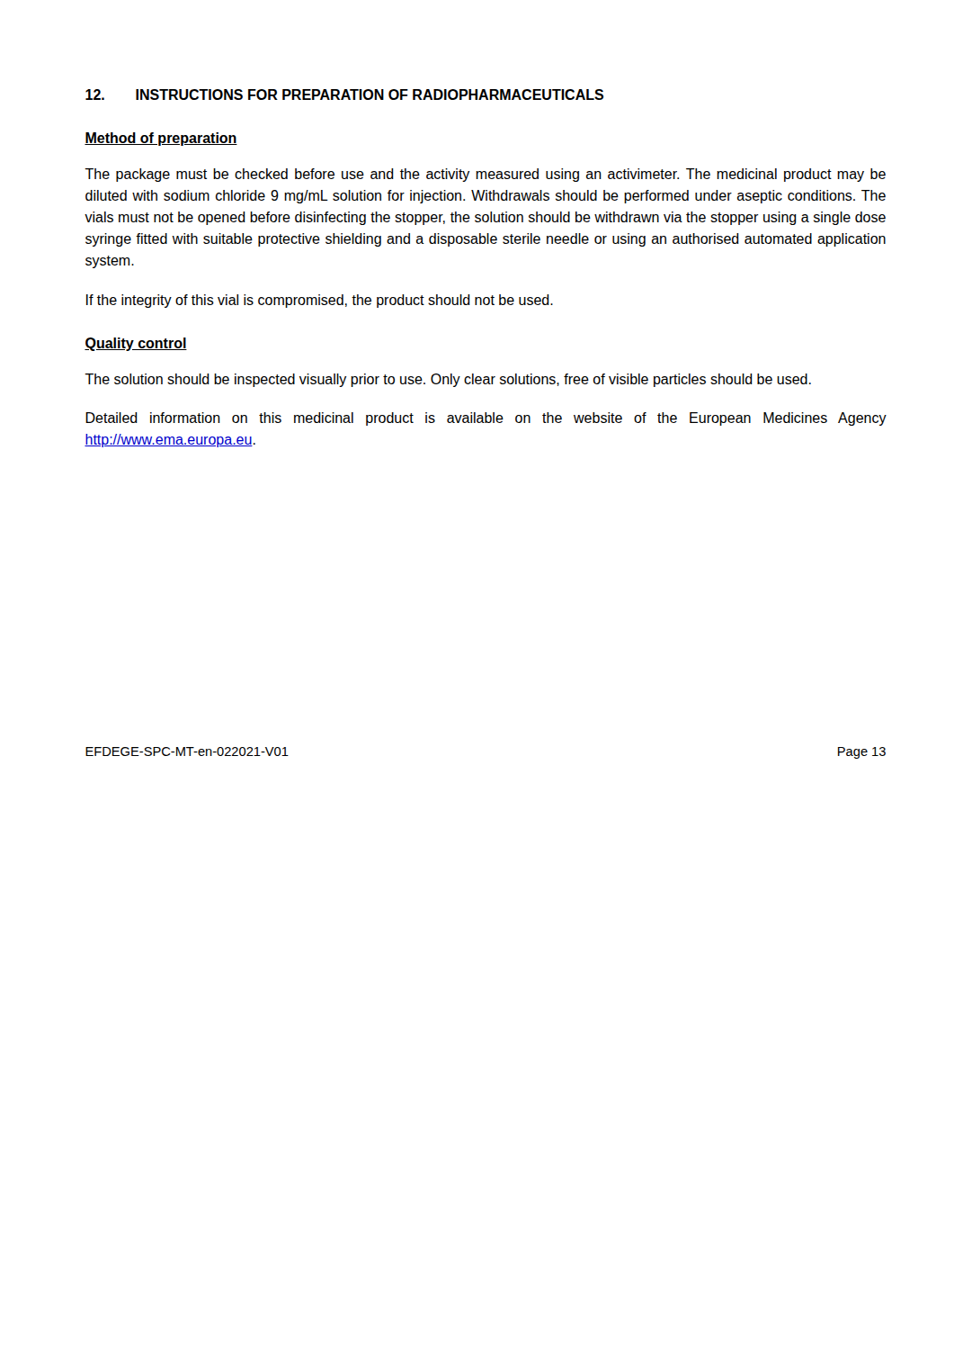12. INSTRUCTIONS FOR PREPARATION OF RADIOPHARMACEUTICALS
Method of preparation
The package must be checked before use and the activity measured using an activimeter. The medicinal product may be diluted with sodium chloride 9 mg/mL solution for injection. Withdrawals should be performed under aseptic conditions. The vials must not be opened before disinfecting the stopper, the solution should be withdrawn via the stopper using a single dose syringe fitted with suitable protective shielding and a disposable sterile needle or using an authorised automated application system.
If the integrity of this vial is compromised, the product should not be used.
Quality control
The solution should be inspected visually prior to use. Only clear solutions, free of visible particles should be used.
Detailed information on this medicinal product is available on the website of the European Medicines Agency http://www.ema.europa.eu.
EFDEGE-SPC-MT-en-022021-V01 Page 13